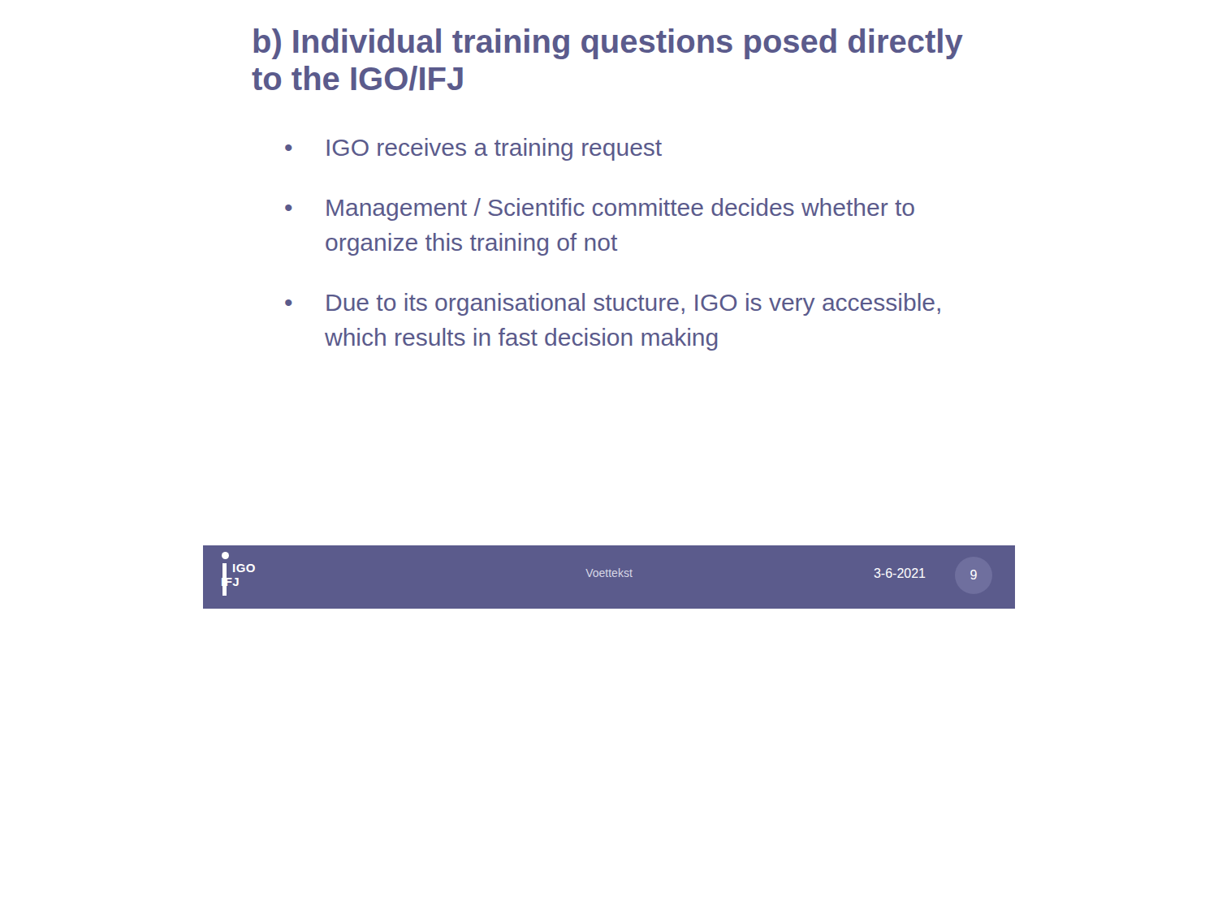b) Individual training questions posed directly to the IGO/IFJ
IGO receives a training request
Management / Scientific committee decides whether to organize this training of not
Due to its organisational stucture, IGO is very accessible, which results in fast decision making
IGO
IFJ
Voettekst
3-6-2021
9